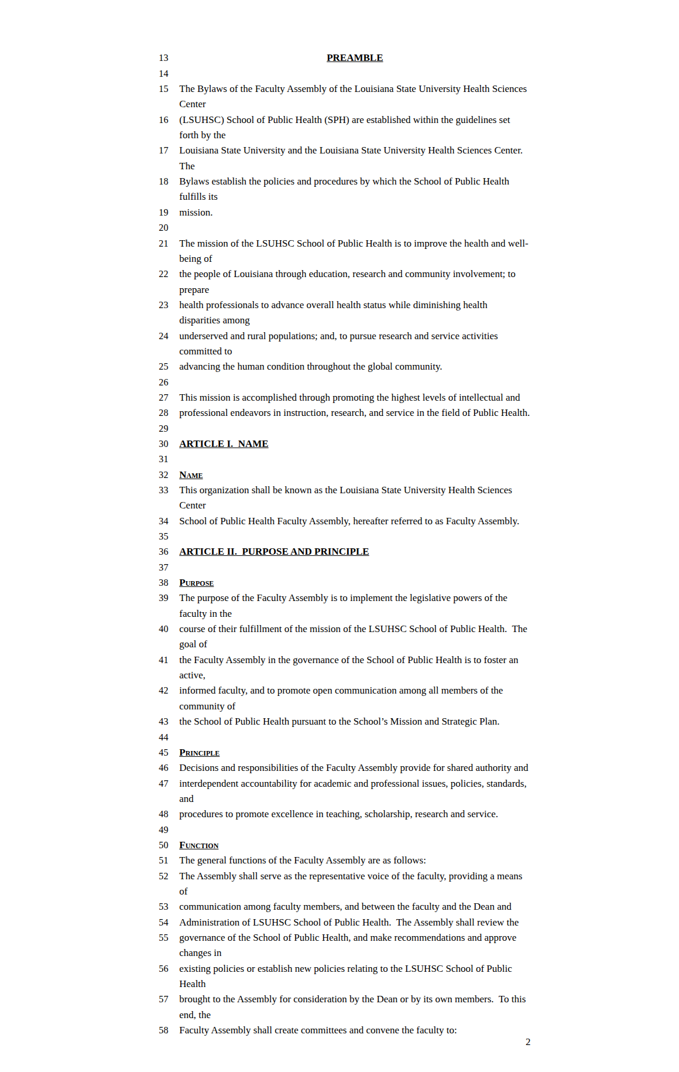PREAMBLE
The Bylaws of the Faculty Assembly of the Louisiana State University Health Sciences Center
(LSUHSC) School of Public Health (SPH) are established within the guidelines set forth by the
Louisiana State University and the Louisiana State University Health Sciences Center. The
Bylaws establish the policies and procedures by which the School of Public Health fulfills its
mission.
The mission of the LSUHSC School of Public Health is to improve the health and well-being of
the people of Louisiana through education, research and community involvement; to prepare
health professionals to advance overall health status while diminishing health disparities among
underserved and rural populations; and, to pursue research and service activities committed to
advancing the human condition throughout the global community.
This mission is accomplished through promoting the highest levels of intellectual and
professional endeavors in instruction, research, and service in the field of Public Health.
ARTICLE I. NAME
Name
This organization shall be known as the Louisiana State University Health Sciences Center
School of Public Health Faculty Assembly, hereafter referred to as Faculty Assembly.
ARTICLE II. PURPOSE AND PRINCIPLE
Purpose
The purpose of the Faculty Assembly is to implement the legislative powers of the faculty in the
course of their fulfillment of the mission of the LSUHSC School of Public Health. The goal of
the Faculty Assembly in the governance of the School of Public Health is to foster an active,
informed faculty, and to promote open communication among all members of the community of
the School of Public Health pursuant to the School’s Mission and Strategic Plan.
Principle
Decisions and responsibilities of the Faculty Assembly provide for shared authority and
interdependent accountability for academic and professional issues, policies, standards, and
procedures to promote excellence in teaching, scholarship, research and service.
Function
The general functions of the Faculty Assembly are as follows:
The Assembly shall serve as the representative voice of the faculty, providing a means of
communication among faculty members, and between the faculty and the Dean and
Administration of LSUHSC School of Public Health. The Assembly shall review the
governance of the School of Public Health, and make recommendations and approve changes in
existing policies or establish new policies relating to the LSUHSC School of Public Health
brought to the Assembly for consideration by the Dean or by its own members. To this end, the
Faculty Assembly shall create committees and convene the faculty to:
2